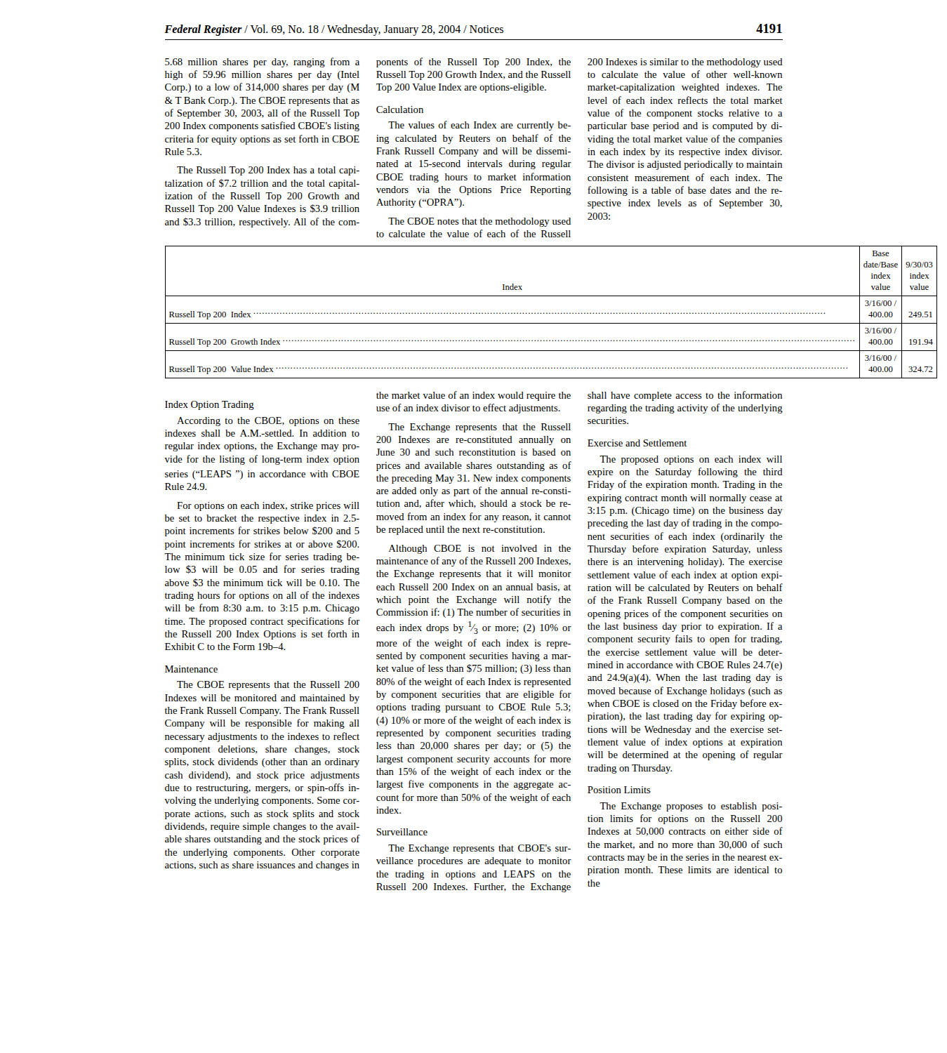Federal Register / Vol. 69, No. 18 / Wednesday, January 28, 2004 / Notices
4191
5.68 million shares per day, ranging from a high of 59.96 million shares per day (Intel Corp.) to a low of 314,000 shares per day (M & T Bank Corp.). The CBOE represents that as of September 30, 2003, all of the Russell Top 200 Index components satisfied CBOE's listing criteria for equity options as set forth in CBOE Rule 5.3.
The Russell Top 200 Index has a total capitalization of $7.2 trillion and the total capitalization of the Russell Top 200 Growth and Russell Top 200 Value Indexes is $3.9 trillion and $3.3 trillion, respectively. All of the components of the Russell Top 200 Index, the Russell Top 200 Growth Index, and the Russell Top 200 Value Index are options-eligible.
Calculation
The values of each Index are currently being calculated by Reuters on behalf of the Frank Russell Company and will be disseminated at 15-second intervals during regular CBOE trading hours to market information vendors via the Options Price Reporting Authority (“OPRA”).
The CBOE notes that the methodology used to calculate the value of each of the Russell 200 Indexes is similar to the methodology used to calculate the value of other well-known market-capitalization weighted indexes. The level of each index reflects the total market value of the component stocks relative to a particular base period and is computed by dividing the total market value of the companies in each index by its respective index divisor. The divisor is adjusted periodically to maintain consistent measurement of each index. The following is a table of base dates and the respective index levels as of September 30, 2003:
| Index | Base date/Base index value | 9/30/03 index value |
| --- | --- | --- |
| Russell Top 200 Index | 3/16/00 / 400.00 | 249.51 |
| Russell Top 200 Growth Index | 3/16/00 / 400.00 | 191.94 |
| Russell Top 200 Value Index | 3/16/00 / 400.00 | 324.72 |
Index Option Trading
According to the CBOE, options on these indexes shall be A.M.-settled. In addition to regular index options, the Exchange may provide for the listing of long-term index option series (“LEAPS ”) in accordance with CBOE Rule 24.9.
For options on each index, strike prices will be set to bracket the respective index in 2.5-point increments for strikes below $200 and 5 point increments for strikes at or above $200. The minimum tick size for series trading below $3 will be 0.05 and for series trading above $3 the minimum tick will be 0.10. The trading hours for options on all of the indexes will be from 8:30 a.m. to 3:15 p.m. Chicago time. The proposed contract specifications for the Russell 200 Index Options is set forth in Exhibit C to the Form 19b–4.
Maintenance
The CBOE represents that the Russell 200 Indexes will be monitored and maintained by the Frank Russell Company. The Frank Russell Company will be responsible for making all necessary adjustments to the indexes to reflect component deletions, share changes, stock splits, stock dividends (other than an ordinary cash dividend), and stock price adjustments due to restructuring, mergers, or spin-offs involving the underlying components. Some corporate actions, such as stock splits and stock dividends, require simple changes to the available shares outstanding and the stock prices of the underlying components. Other corporate actions, such as share issuances and changes in the market value of an index would require the use of an index divisor to effect adjustments.
The Exchange represents that the Russell 200 Indexes are re-constituted annually on June 30 and such reconstitution is based on prices and available shares outstanding as of the preceding May 31. New index components are added only as part of the annual re-constitution and, after which, should a stock be removed from an index for any reason, it cannot be replaced until the next re-constitution.
Although CBOE is not involved in the maintenance of any of the Russell 200 Indexes, the Exchange represents that it will monitor each Russell 200 Index on an annual basis, at which point the Exchange will notify the Commission if: (1) The number of securities in each index drops by 1⁄3 or more; (2) 10% or more of the weight of each index is represented by component securities having a market value of less than $75 million; (3) less than 80% of the weight of each Index is represented by component securities that are eligible for options trading pursuant to CBOE Rule 5.3; (4) 10% or more of the weight of each index is represented by component securities trading less than 20,000 shares per day; or (5) the largest component security accounts for more than 15% of the weight of each index or the largest five components in the aggregate account for more than 50% of the weight of each index.
Surveillance
The Exchange represents that CBOE's surveillance procedures are adequate to monitor the trading in options and LEAPS on the Russell 200 Indexes. Further, the Exchange shall have complete access to the information regarding the trading activity of the underlying securities.
Exercise and Settlement
The proposed options on each index will expire on the Saturday following the third Friday of the expiration month. Trading in the expiring contract month will normally cease at 3:15 p.m. (Chicago time) on the business day preceding the last day of trading in the component securities of each index (ordinarily the Thursday before expiration Saturday, unless there is an intervening holiday). The exercise settlement value of each index at option expiration will be calculated by Reuters on behalf of the Frank Russell Company based on the opening prices of the component securities on the last business day prior to expiration. If a component security fails to open for trading, the exercise settlement value will be determined in accordance with CBOE Rules 24.7(e) and 24.9(a)(4). When the last trading day is moved because of Exchange holidays (such as when CBOE is closed on the Friday before expiration), the last trading day for expiring options will be Wednesday and the exercise settlement value of index options at expiration will be determined at the opening of regular trading on Thursday.
Position Limits
The Exchange proposes to establish position limits for options on the Russell 200 Indexes at 50,000 contracts on either side of the market, and no more than 30,000 of such contracts may be in the series in the nearest expiration month. These limits are identical to the